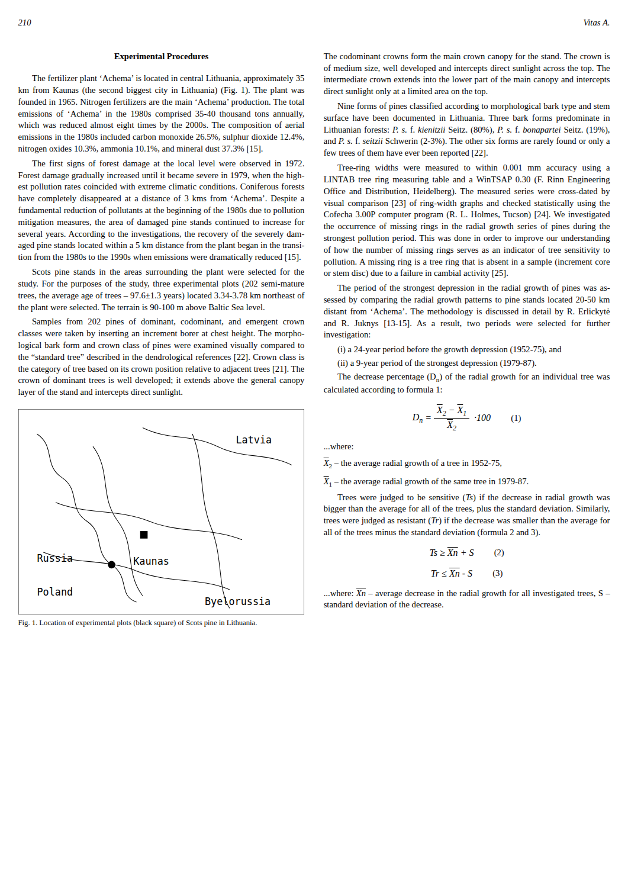210 Vitas A.
Experimental Procedures
The fertilizer plant ‘Achema’ is located in central Lithuania, approximately 35 km from Kaunas (the second biggest city in Lithuania) (Fig. 1). The plant was founded in 1965. Nitrogen fertilizers are the main ‘Achema’ production. The total emissions of ‘Achema’ in the 1980s comprised 35-40 thousand tons annually, which was reduced almost eight times by the 2000s. The composition of aerial emissions in the 1980s included carbon monoxide 26.5%, sulphur dioxide 12.4%, nitrogen oxides 10.3%, ammonia 10.1%, and mineral dust 37.3% [15].
The first signs of forest damage at the local level were observed in 1972. Forest damage gradually increased until it became severe in 1979, when the highest pollution rates coincided with extreme climatic conditions. Coniferous forests have completely disappeared at a distance of 3 kms from ‘Achema’. Despite a fundamental reduction of pollutants at the beginning of the 1980s due to pollution mitigation measures, the area of damaged pine stands continued to increase for several years. According to the investigations, the recovery of the severely damaged pine stands located within a 5 km distance from the plant began in the transition from the 1980s to the 1990s when emissions were dramatically reduced [15].
Scots pine stands in the areas surrounding the plant were selected for the study. For the purposes of the study, three experimental plots (202 semi-mature trees, the average age of trees – 97.6±1.3 years) located 3.34-3.78 km northeast of the plant were selected. The terrain is 90-100 m above Baltic Sea level.
Samples from 202 pines of dominant, codominant, and emergent crown classes were taken by inserting an increment borer at chest height. The morphological bark form and crown class of pines were examined visually compared to the “standard tree” described in the dendrological references [22]. Crown class is the category of tree based on its crown position relative to adjacent trees [21]. The crown of dominant trees is well developed; it extends above the general canopy layer of the stand and intercepts direct sunlight.
Fig. 1. Location of experimental plots (black square) of Scots pine in Lithuania.
The codominant crowns form the main crown canopy for the stand. The crown is of medium size, well developed and intercepts direct sunlight across the top. The intermediate crown extends into the lower part of the main canopy and intercepts direct sunlight only at a limited area on the top.
Nine forms of pines classified according to morphological bark type and stem surface have been documented in Lithuania. Three bark forms predominate in Lithuanian forests: P. s. f. kienitzii Seitz. (80%), P. s. f. bonapartei Seitz. (19%), and P. s. f. seitzii Schwerin (2-3%). The other six forms are rarely found or only a few trees of them have ever been reported [22].
Tree-ring widths were measured to within 0.001 mm accuracy using a LINTAB tree ring measuring table and a WinTSAP 0.30 (F. Rinn Engineering Office and Distribution, Heidelberg). The measured series were cross-dated by visual comparison [23] of ring-width graphs and checked statistically using the Cofecha 3.00P computer program (R. L. Holmes, Tucson) [24]. We investigated the occurrence of missing rings in the radial growth series of pines during the strongest pollution period. This was done in order to improve our understanding of how the number of missing rings serves as an indicator of tree sensitivity to pollution. A missing ring is a tree ring that is absent in a sample (increment core or stem disc) due to a failure in cambial activity [25].
The period of the strongest depression in the radial growth of pines was assessed by comparing the radial growth patterns to pine stands located 20-50 km distant from ‘Achema’. The methodology is discussed in detail by R. Erlickytė and R. Juknys [13-15]. As a result, two periods were selected for further investigation:
(i) a 24-year period before the growth depression (1952-75), and
(ii) a 9-year period of the strongest depression (1979-87).
The decrease percentage (Dn) of the radial growth for an individual tree was calculated according to formula 1:
Dn = X2 − X1 X2 ·100 (1)
...where:
X2 – the average radial growth of a tree in 1952-75,
X1 – the average radial growth of the same tree in 1979-87.
Trees were judged to be sensitive (Ts) if the decrease in radial growth was bigger than the average for all of the trees, plus the standard deviation. Similarly, trees were judged as resistant (Tr) if the decrease was smaller than the average for all of the trees minus the standard deviation (formula 2 and 3).
Ts ≥ Xn + S (2)
Tr ≤ Xn - S (3)
...where: Xn – average decrease in the radial growth for all investigated trees, S – standard deviation of the decrease.